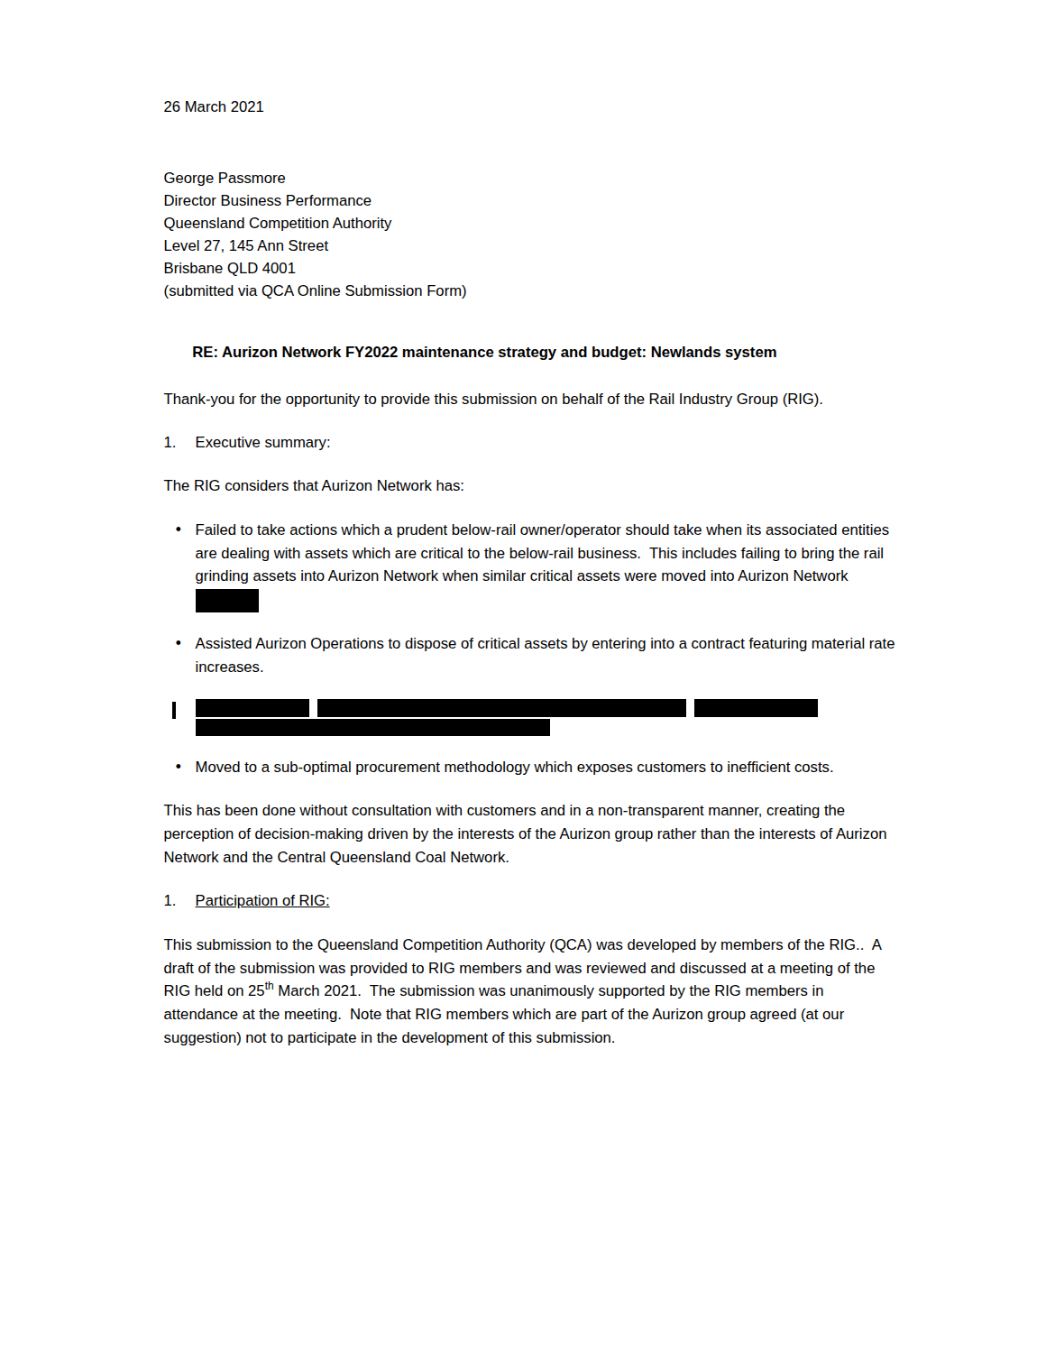26 March 2021
George Passmore
Director Business Performance
Queensland Competition Authority
Level 27, 145 Ann Street
Brisbane QLD 4001
(submitted via QCA Online Submission Form)
RE: Aurizon Network FY2022 maintenance strategy and budget: Newlands system
Thank-you for the opportunity to provide this submission on behalf of the Rail Industry Group (RIG).
Executive summary:
The RIG considers that Aurizon Network has:
Failed to take actions which a prudent below-rail owner/operator should take when its associated entities are dealing with assets which are critical to the below-rail business. This includes failing to bring the rail grinding assets into Aurizon Network when similar critical assets were moved into Aurizon Network
Assisted Aurizon Operations to dispose of critical assets by entering into a contract featuring material rate increases.
Moved to a sub-optimal procurement methodology which exposes customers to inefficient costs.
This has been done without consultation with customers and in a non-transparent manner, creating the perception of decision-making driven by the interests of the Aurizon group rather than the interests of Aurizon Network and the Central Queensland Coal Network.
Participation of RIG:
This submission to the Queensland Competition Authority (QCA) was developed by members of the RIG.. A draft of the submission was provided to RIG members and was reviewed and discussed at a meeting of the RIG held on 25th March 2021. The submission was unanimously supported by the RIG members in attendance at the meeting. Note that RIG members which are part of the Aurizon group agreed (at our suggestion) not to participate in the development of this submission.